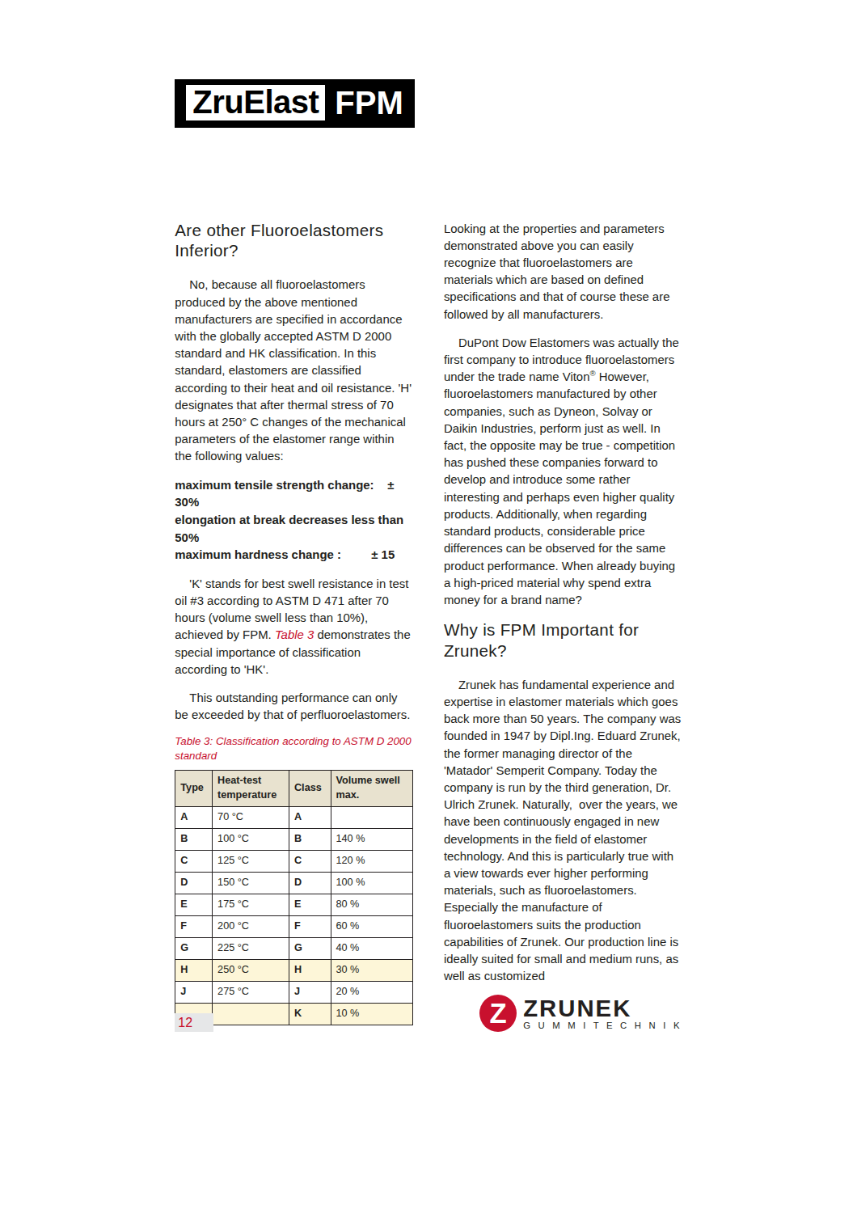ZruElast FPM
Are other Fluoroelastomers
Inferior?
No, because all fluoroelastomers produced by the above mentioned manufacturers are specified in accordance with the globally accepted ASTM D 2000 standard and HK classification. In this standard, elastomers are classified according to their heat and oil resistance. 'H' designates that after thermal stress of 70 hours at 250° C changes of the mechanical parameters of the elastomer range within the following values:
maximum tensile strength change: ± 30% elongation at break decreases less than 50% maximum hardness change : ± 15
'K' stands for best swell resistance in test oil #3 according to ASTM D 471 after 70 hours (volume swell less than 10%), achieved by FPM. Table 3 demonstrates the special importance of classification according to 'HK'.
This outstanding performance can only be exceeded by that of perfluoroelastomers.
Table 3: Classification according to ASTM D 2000 standard
| Type | Heat-test temperature | Class | Volume swell max. |
| --- | --- | --- | --- |
| A | 70 °C | A | |
| B | 100 °C | B | 140 % |
| C | 125 °C | C | 120 % |
| D | 150 °C | D | 100 % |
| E | 175 °C | E | 80 % |
| F | 200 °C | F | 60 % |
| G | 225 °C | G | 40 % |
| H | 250 °C | H | 30 % |
| J | 275 °C | J | 20 % |
| | | K | 10 % |
Looking at the properties and parameters demonstrated above you can easily recognize that fluoroelastomers are materials which are based on defined specifications and that of course these are followed by all manufacturers.
DuPont Dow Elastomers was actually the first company to introduce fluoroelastomers under the trade name Viton® However, fluoroelastomers manufactured by other companies, such as Dyneon, Solvay or Daikin Industries, perform just as well. In fact, the opposite may be true - competition has pushed these companies forward to develop and introduce some rather interesting and perhaps even higher quality products. Additionally, when regarding standard products, considerable price differences can be observed for the same product performance. When already buying a high-priced material why spend extra money for a brand name?
Why is FPM Important for
Zrunek?
Zrunek has fundamental experience and expertise in elastomer materials which goes back more than 50 years. The company was founded in 1947 by Dipl.Ing. Eduard Zrunek, the former managing director of the 'Matador' Semperit Company. Today the company is run by the third generation, Dr. Ulrich Zrunek. Naturally, over the years, we have been continuously engaged in new developments in the field of elastomer technology. And this is particularly true with a view towards ever higher performing materials, such as fluoroelastomers. Especially the manufacture of fluoroelastomers suits the production capabilities of Zrunek. Our production line is ideally suited for small and medium runs, as well as customized
12
Z
ZRUNEK
G U M M I T E C H N I K